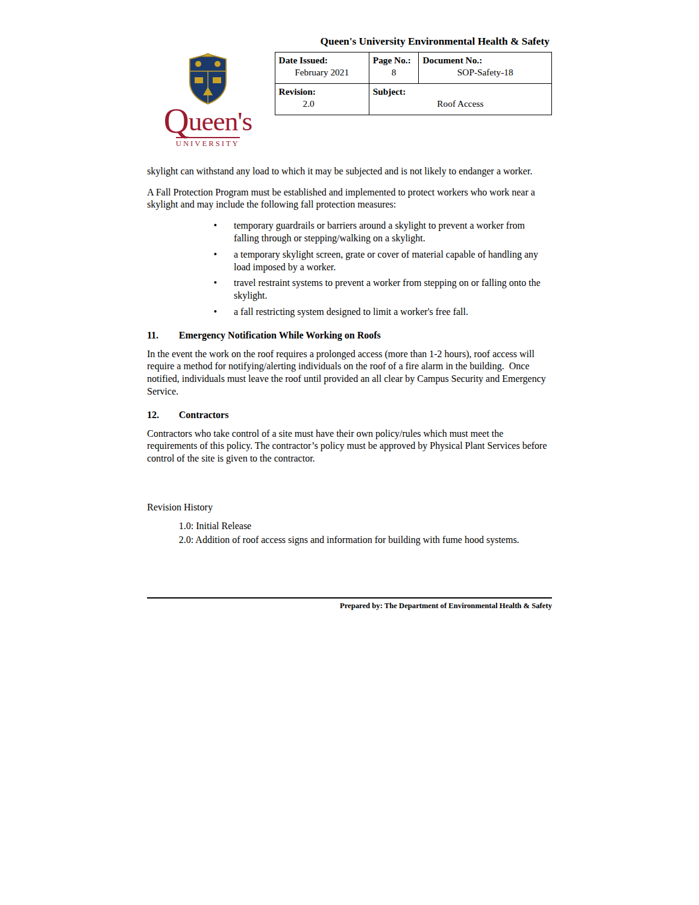Queen's University Environmental Health & Safety
Queen's
UNIVERSITY
| Date Issued: February 2021 | Page No.: 8 | Document No.: SOP-Safety-18 |
| Revision: 2.0 | Subject: Roof Access |
skylight can withstand any load to which it may be subjected and is not likely to endanger a worker.
A Fall Protection Program must be established and implemented to protect workers who work near a skylight and may include the following fall protection measures:
temporary guardrails or barriers around a skylight to prevent a worker from falling through or stepping/walking on a skylight.
a temporary skylight screen, grate or cover of material capable of handling any load imposed by a worker.
travel restraint systems to prevent a worker from stepping on or falling onto the skylight.
a fall restricting system designed to limit a worker's free fall.
11.
Emergency Notification While Working on Roofs
In the event the work on the roof requires a prolonged access (more than 1-2 hours), roof access will require a method for notifying/alerting individuals on the roof of a fire alarm in the building. Once notified, individuals must leave the roof until provided an all clear by Campus Security and Emergency Service.
12.
Contractors
Contractors who take control of a site must have their own policy/rules which must meet the requirements of this policy. The contractor’s policy must be approved by Physical Plant Services before control of the site is given to the contractor.
Revision History
1.0: Initial Release
2.0: Addition of roof access signs and information for building with fume hood systems.
Prepared by: The Department of Environmental Health & Safety